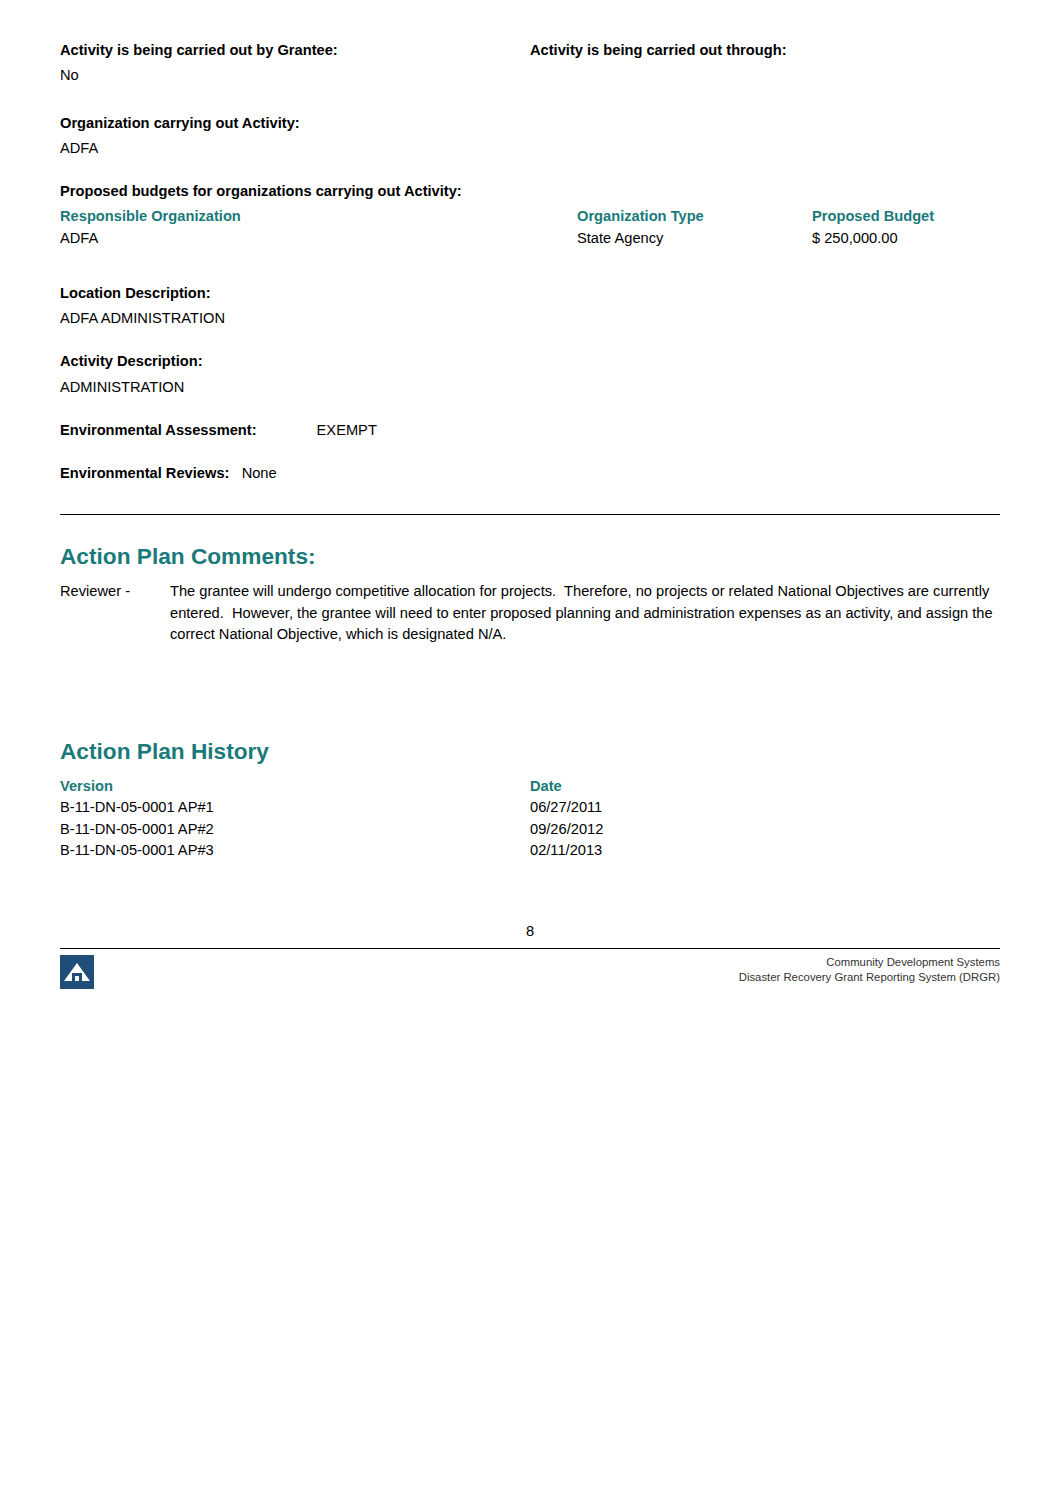| Activity is being carried out by Grantee: No | Activity is being carried out through: |
Organization carrying out Activity:
ADFA
Proposed budgets for organizations carrying out Activity:
| Responsible Organization | Organization Type | Proposed Budget |
| --- | --- | --- |
| ADFA | State Agency | $ 250,000.00 |
Location Description:
ADFA ADMINISTRATION
Activity Description:
ADMINISTRATION
Environmental Assessment: EXEMPT
Environmental Reviews: None
Action Plan Comments:
Reviewer -
The grantee will undergo competitive allocation for projects. Therefore, no projects or related National Objectives are currently entered. However, the grantee will need to enter proposed planning and administration expenses as an activity, and assign the correct National Objective, which is designated N/A.
Action Plan History
| Version | Date |
| --- | --- |
| B-11-DN-05-0001 AP#1 | 06/27/2011 |
| B-11-DN-05-0001 AP#2 | 09/26/2012 |
| B-11-DN-05-0001 AP#3 | 02/11/2013 |
8
Community Development Systems
Disaster Recovery Grant Reporting System (DRGR)